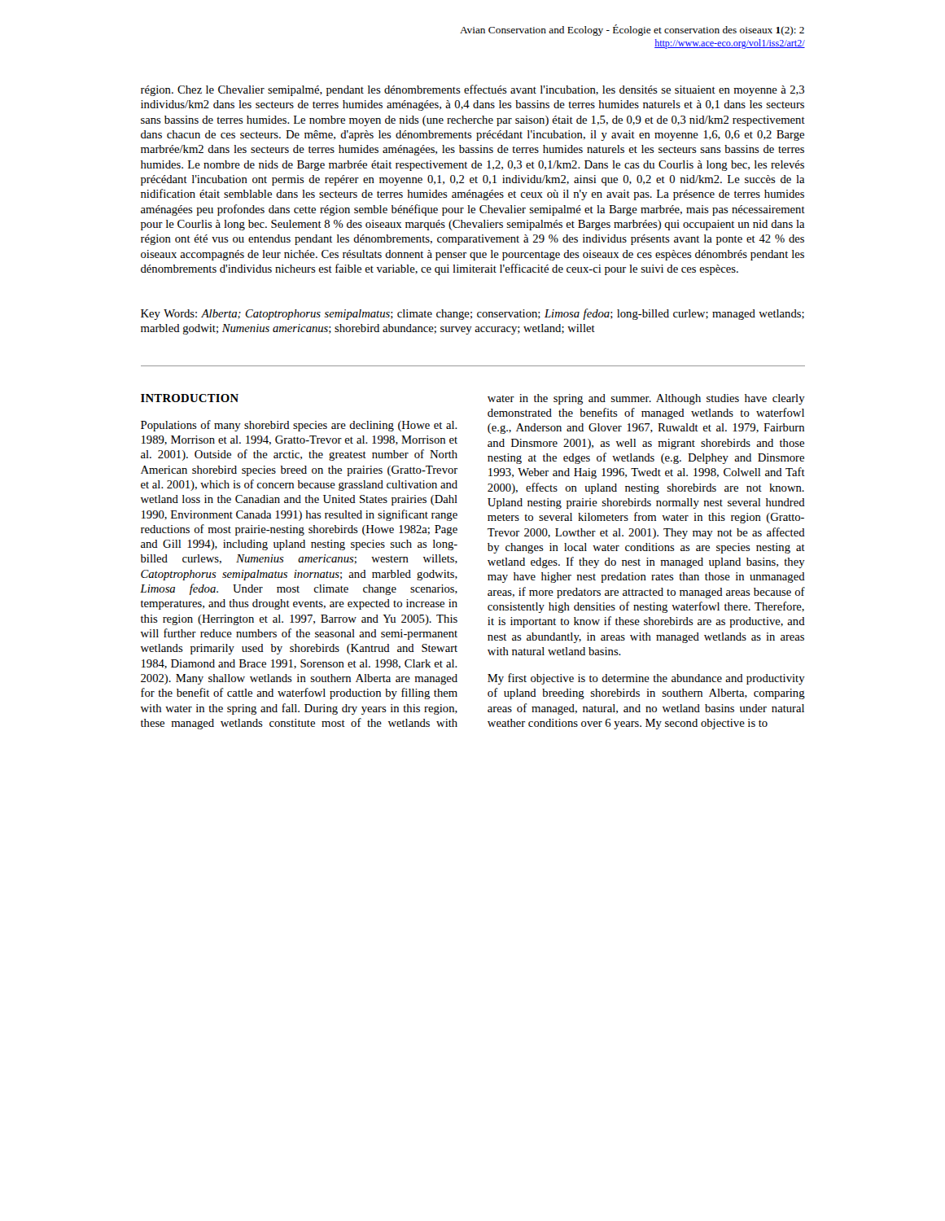Avian Conservation and Ecology - Écologie et conservation des oiseaux 1(2): 2 http://www.ace-eco.org/vol1/iss2/art2/
région. Chez le Chevalier semipalmé, pendant les dénombrements effectués avant l'incubation, les densités se situaient en moyenne à 2,3 individus/km2 dans les secteurs de terres humides aménagées, à 0,4 dans les bassins de terres humides naturels et à 0,1 dans les secteurs sans bassins de terres humides. Le nombre moyen de nids (une recherche par saison) était de 1,5, de 0,9 et de 0,3 nid/km2 respectivement dans chacun de ces secteurs. De même, d'après les dénombrements précédant l'incubation, il y avait en moyenne 1,6, 0,6 et 0,2 Barge marbrée/km2 dans les secteurs de terres humides aménagées, les bassins de terres humides naturels et les secteurs sans bassins de terres humides. Le nombre de nids de Barge marbrée était respectivement de 1,2, 0,3 et 0,1/km2. Dans le cas du Courlis à long bec, les relevés précédant l'incubation ont permis de repérer en moyenne 0,1, 0,2 et 0,1 individu/km2, ainsi que 0, 0,2 et 0 nid/km2. Le succès de la nidification était semblable dans les secteurs de terres humides aménagées et ceux où il n'y en avait pas. La présence de terres humides aménagées peu profondes dans cette région semble bénéfique pour le Chevalier semipalmé et la Barge marbrée, mais pas nécessairement pour le Courlis à long bec. Seulement 8 % des oiseaux marqués (Chevaliers semipalmés et Barges marbrées) qui occupaient un nid dans la région ont été vus ou entendus pendant les dénombrements, comparativement à 29 % des individus présents avant la ponte et 42 % des oiseaux accompagnés de leur nichée. Ces résultats donnent à penser que le pourcentage des oiseaux de ces espèces dénombrés pendant les dénombrements d'individus nicheurs est faible et variable, ce qui limiterait l'efficacité de ceux-ci pour le suivi de ces espèces.
Key Words: Alberta; Catoptrophorus semipalmatus; climate change; conservation; Limosa fedoa; long-billed curlew; managed wetlands; marbled godwit; Numenius americanus; shorebird abundance; survey accuracy; wetland; willet
Introduction
Populations of many shorebird species are declining (Howe et al. 1989, Morrison et al. 1994, Gratto-Trevor et al. 1998, Morrison et al. 2001). Outside of the arctic, the greatest number of North American shorebird species breed on the prairies (Gratto-Trevor et al. 2001), which is of concern because grassland cultivation and wetland loss in the Canadian and the United States prairies (Dahl 1990, Environment Canada 1991) has resulted in significant range reductions of most prairie-nesting shorebirds (Howe 1982a; Page and Gill 1994), including upland nesting species such as long-billed curlews, Numenius americanus; western willets, Catoptrophorus semipalmatus inornatus; and marbled godwits, Limosa fedoa. Under most climate change scenarios, temperatures, and thus drought events, are expected to increase in this region (Herrington et al. 1997, Barrow and Yu 2005). This will further reduce numbers of the seasonal and semi-permanent wetlands primarily used by shorebirds (Kantrud and Stewart 1984, Diamond and Brace 1991, Sorenson et al. 1998, Clark et al. 2002). Many shallow wetlands in southern Alberta are managed for the benefit of cattle and waterfowl production by filling them with water in the spring and fall. During dry years in this region, these managed wetlands constitute most of the wetlands with water in the spring and summer. Although studies have clearly demonstrated the benefits of managed wetlands to waterfowl (e.g., Anderson and Glover 1967, Ruwaldt et al. 1979, Fairburn and Dinsmore 2001), as well as migrant shorebirds and those nesting at the edges of wetlands (e.g. Delphey and Dinsmore 1993, Weber and Haig 1996, Twedt et al. 1998, Colwell and Taft 2000), effects on upland nesting shorebirds are not known. Upland nesting prairie shorebirds normally nest several hundred meters to several kilometers from water in this region (Gratto-Trevor 2000, Lowther et al. 2001). They may not be as affected by changes in local water conditions as are species nesting at wetland edges. If they do nest in managed upland basins, they may have higher nest predation rates than those in unmanaged areas, if more predators are attracted to managed areas because of consistently high densities of nesting waterfowl there. Therefore, it is important to know if these shorebirds are as productive, and nest as abundantly, in areas with managed wetlands as in areas with natural wetland basins.
My first objective is to determine the abundance and productivity of upland breeding shorebirds in southern Alberta, comparing areas of managed, natural, and no wetland basins under natural weather conditions over 6 years. My second objective is to